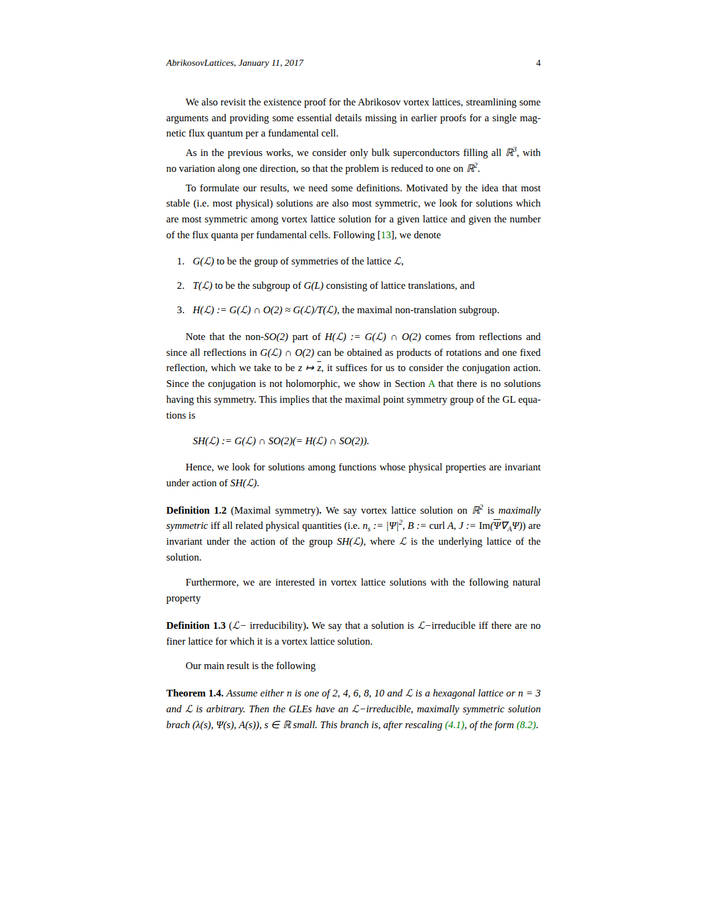AbrikosovLattices, January 11, 2017 4
We also revisit the existence proof for the Abrikosov vortex lattices, streamlining some arguments and providing some essential details missing in earlier proofs for a single magnetic flux quantum per a fundamental cell.
As in the previous works, we consider only bulk superconductors filling all ℝ3, with no variation along one direction, so that the problem is reduced to one on ℝ2.
To formulate our results, we need some definitions. Motivated by the idea that most stable (i.e. most physical) solutions are also most symmetric, we look for solutions which are most symmetric among vortex lattice solution for a given lattice and given the number of the flux quanta per fundamental cells. Following [13], we denote
G(ℒ) to be the group of symmetries of the lattice ℒ,
T(ℒ) to be the subgroup of G(L) consisting of lattice translations, and
H(ℒ) := G(ℒ) ∩ O(2) ≈ G(ℒ)/T(ℒ), the maximal non-translation subgroup.
Note that the non-SO(2) part of H(ℒ) := G(ℒ) ∩ O(2) comes from reflections and since all reflections in G(ℒ) ∩ O(2) can be obtained as products of rotations and one fixed reflection, which we take to be z ↦ z, it suffices for us to consider the conjugation action. Since the conjugation is not holomorphic, we show in Section A that there is no solutions having this symmetry. This implies that the maximal point symmetry group of the GL equations is
SH(ℒ) := G(ℒ) ∩ SO(2)(= H(ℒ) ∩ SO(2)).
Hence, we look for solutions among functions whose physical properties are invariant under action of SH(ℒ).
Definition 1.2 (Maximal symmetry). We say vortex lattice solution on ℝ2 is maximally symmetric iff all related physical quantities (i.e. ns := |Ψ|2, B := curl A, J := Im(Ψ∇AΨ)) are invariant under the action of the group SH(ℒ), where ℒ is the underlying lattice of the solution.
Furthermore, we are interested in vortex lattice solutions with the following natural property
Definition 1.3 (ℒ− irreducibility). We say that a solution is ℒ−irreducible iff there are no finer lattice for which it is a vortex lattice solution.
Our main result is the following
Theorem 1.4. Assume either n is one of 2, 4, 6, 8, 10 and ℒ is a hexagonal lattice or n = 3 and ℒ is arbitrary. Then the GLEs have an ℒ−irreducible, maximally symmetric solution brach (λ(s), Ψ(s), A(s)), s ∈ ℝ small. This branch is, after rescaling (4.1), of the form (8.2).